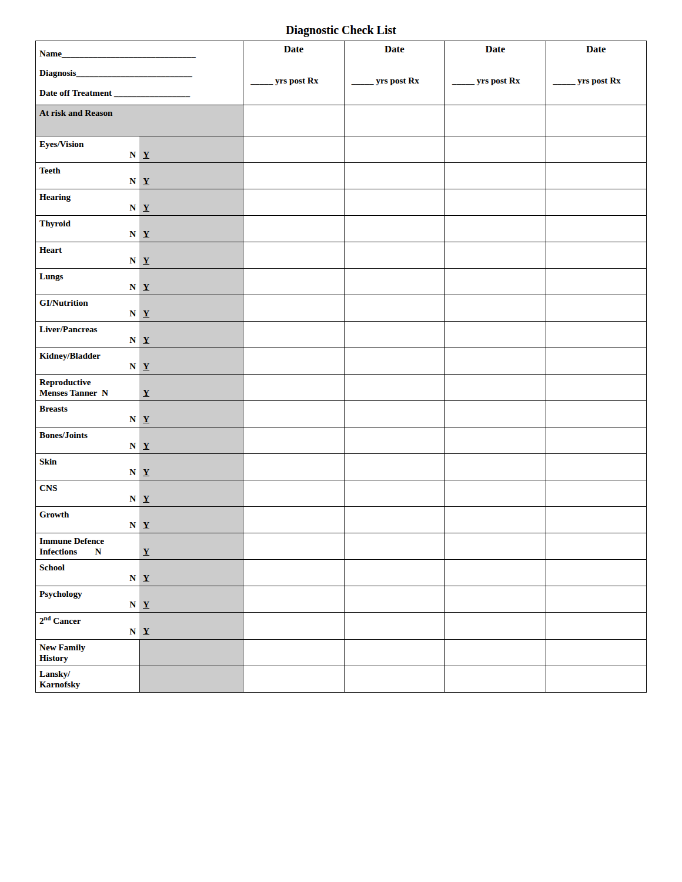Diagnostic Check List
| Name______________________________ Diagnosis__________________________ Date off Treatment _________________ | Date _____ yrs post Rx | Date _____ yrs post Rx | Date _____ yrs post Rx | Date _____ yrs post Rx |
| At risk and Reason | | | | |
| Eyes/Vision N | Y | | | | |
| Teeth N | Y | | | | |
| Hearing N | Y | | | | |
| Thyroid N | Y | | | | |
| Heart N | Y | | | | |
| Lungs N | Y | | | | |
| GI/Nutrition N | Y | | | | |
| Liver/Pancreas N | Y | | | | |
| Kidney/Bladder N | Y | | | | |
| Reproductive Menses Tanner N | Y | | | | |
| Breasts N | Y | | | | |
| Bones/Joints N | Y | | | | |
| Skin N | Y | | | | |
| CNS N | Y | | | | |
| Growth N | Y | | | | |
| Immune Defence Infections N | Y | | | | |
| School N | Y | | | | |
| Psychology N | Y | | | | |
| 2 nd Cancer N | Y | | | | |
| New Family History | | | | | |
| Lansky/ Karnofsky | | | | | |